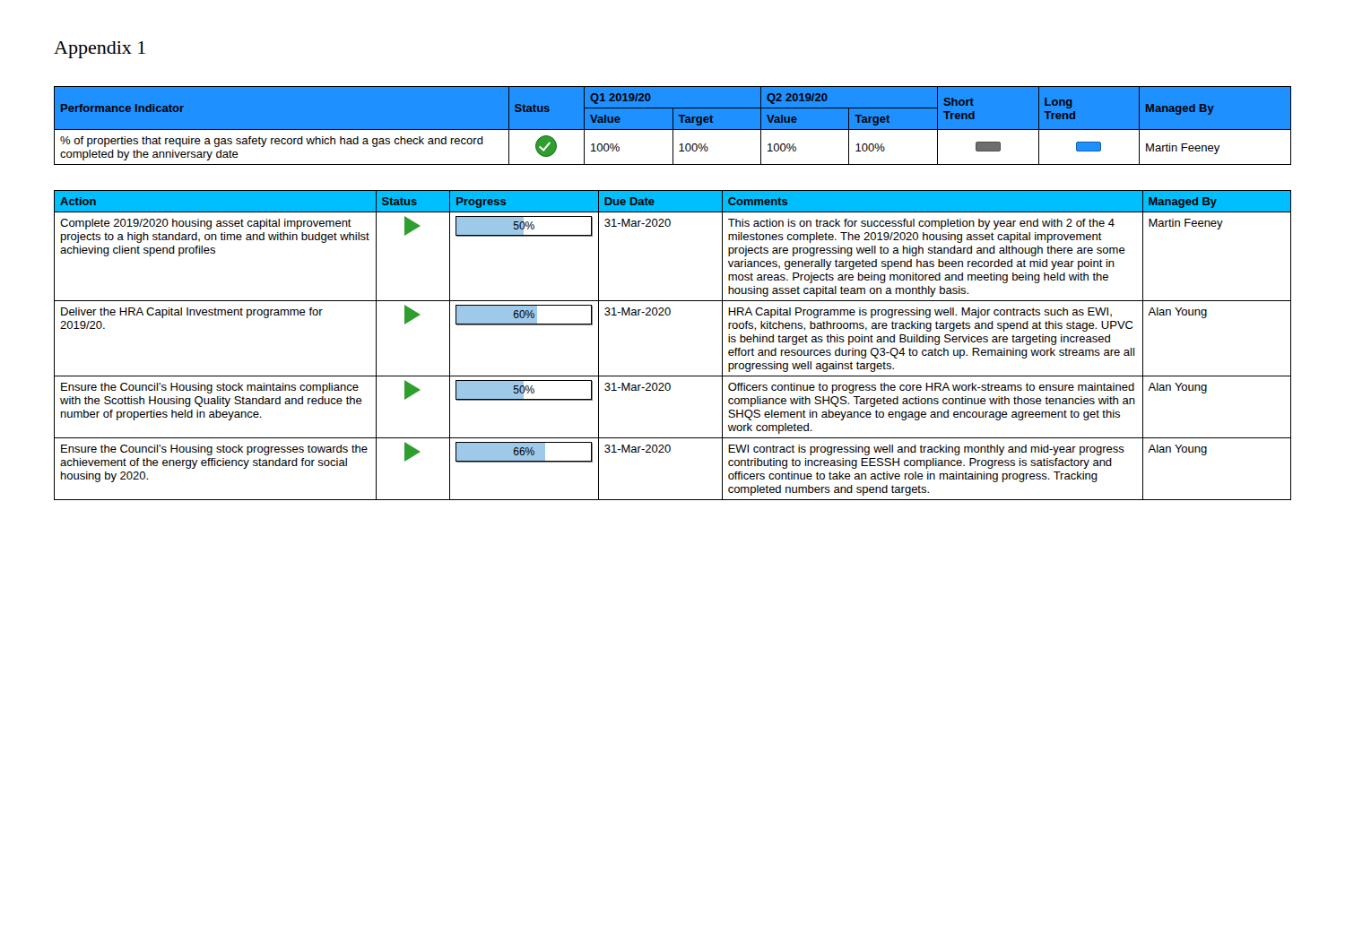Appendix 1
| Performance Indicator | Status | Q1 2019/20 | Q2 2019/20 | Short Trend | Long Trend | Managed By |
| --- | --- | --- | --- | --- | --- | --- |
| Value | Target | Value | Target |
| % of properties that require a gas safety record which had a gas check and record completed by the anniversary date | | 100% | 100% | 100% | 100% | | | Martin Feeney |
| Action | Status | Progress | Due Date | Comments | Managed By |
| --- | --- | --- | --- | --- | --- |
| Complete 2019/2020 housing asset capital improvement projects to a high standard, on time and within budget whilst achieving client spend profiles | | 50% | 31-Mar-2020 | This action is on track for successful completion by year end with 2 of the 4 milestones complete. The 2019/2020 housing asset capital improvement projects are progressing well to a high standard and although there are some variances, generally targeted spend has been recorded at mid year point in most areas. Projects are being monitored and meeting being held with the housing asset capital team on a monthly basis. | Martin Feeney |
| Deliver the HRA Capital Investment programme for 2019/20. | | 60% | 31-Mar-2020 | HRA Capital Programme is progressing well. Major contracts such as EWI, roofs, kitchens, bathrooms, are tracking targets and spend at this stage. UPVC is behind target as this point and Building Services are targeting increased effort and resources during Q3-Q4 to catch up. Remaining work streams are all progressing well against targets. | Alan Young |
| Ensure the Council’s Housing stock maintains compliance with the Scottish Housing Quality Standard and reduce the number of properties held in abeyance. | | 50% | 31-Mar-2020 | Officers continue to progress the core HRA work-streams to ensure maintained compliance with SHQS. Targeted actions continue with those tenancies with an SHQS element in abeyance to engage and encourage agreement to get this work completed. | Alan Young |
| Ensure the Council’s Housing stock progresses towards the achievement of the energy efficiency standard for social housing by 2020. | | 66% | 31-Mar-2020 | EWI contract is progressing well and tracking monthly and mid-year progress contributing to increasing EESSH compliance. Progress is satisfactory and officers continue to take an active role in maintaining progress. Tracking completed numbers and spend targets. | Alan Young |